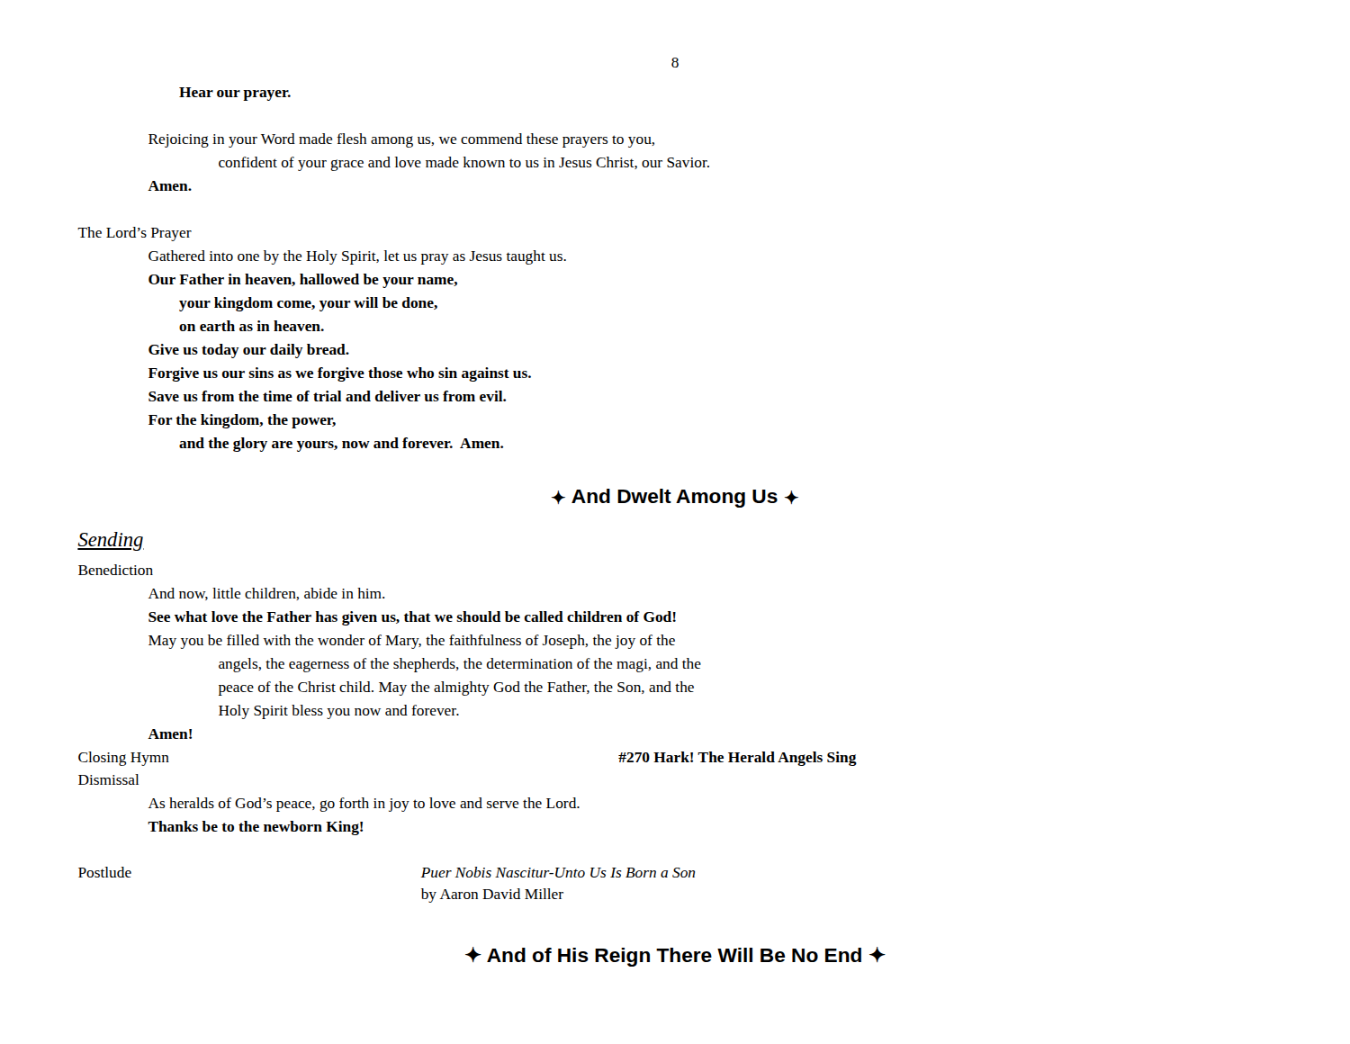8
Hear our prayer.
Rejoicing in your Word made flesh among us, we commend these prayers to you,
confident of your grace and love made known to us in Jesus Christ, our Savior.
Amen.
The Lord’s Prayer
Gathered into one by the Holy Spirit, let us pray as Jesus taught us.
Our Father in heaven, hallowed be your name,
your kingdom come, your will be done,
on earth as in heaven.
Give us today our daily bread.
Forgive us our sins as we forgive those who sin against us.
Save us from the time of trial and deliver us from evil.
For the kingdom, the power,
and the glory are yours, now and forever. Amen.
✦ And Dwelt Among Us ✦
Sending
Benediction
And now, little children, abide in him.
See what love the Father has given us, that we should be called children of God!
May you be filled with the wonder of Mary, the faithfulness of Joseph, the joy of the
angels, the eagerness of the shepherds, the determination of the magi, and the
peace of the Christ child. May the almighty God the Father, the Son, and the
Holy Spirit bless you now and forever.
Amen!
Closing Hymn #270 Hark! The Herald Angels Sing
Dismissal
As heralds of God’s peace, go forth in joy to love and serve the Lord.
Thanks be to the newborn King!
Postlude Puer Nobis Nascitur-Unto Us Is Born a Son
by Aaron David Miller
✦ And of His Reign There Will Be No End ✦